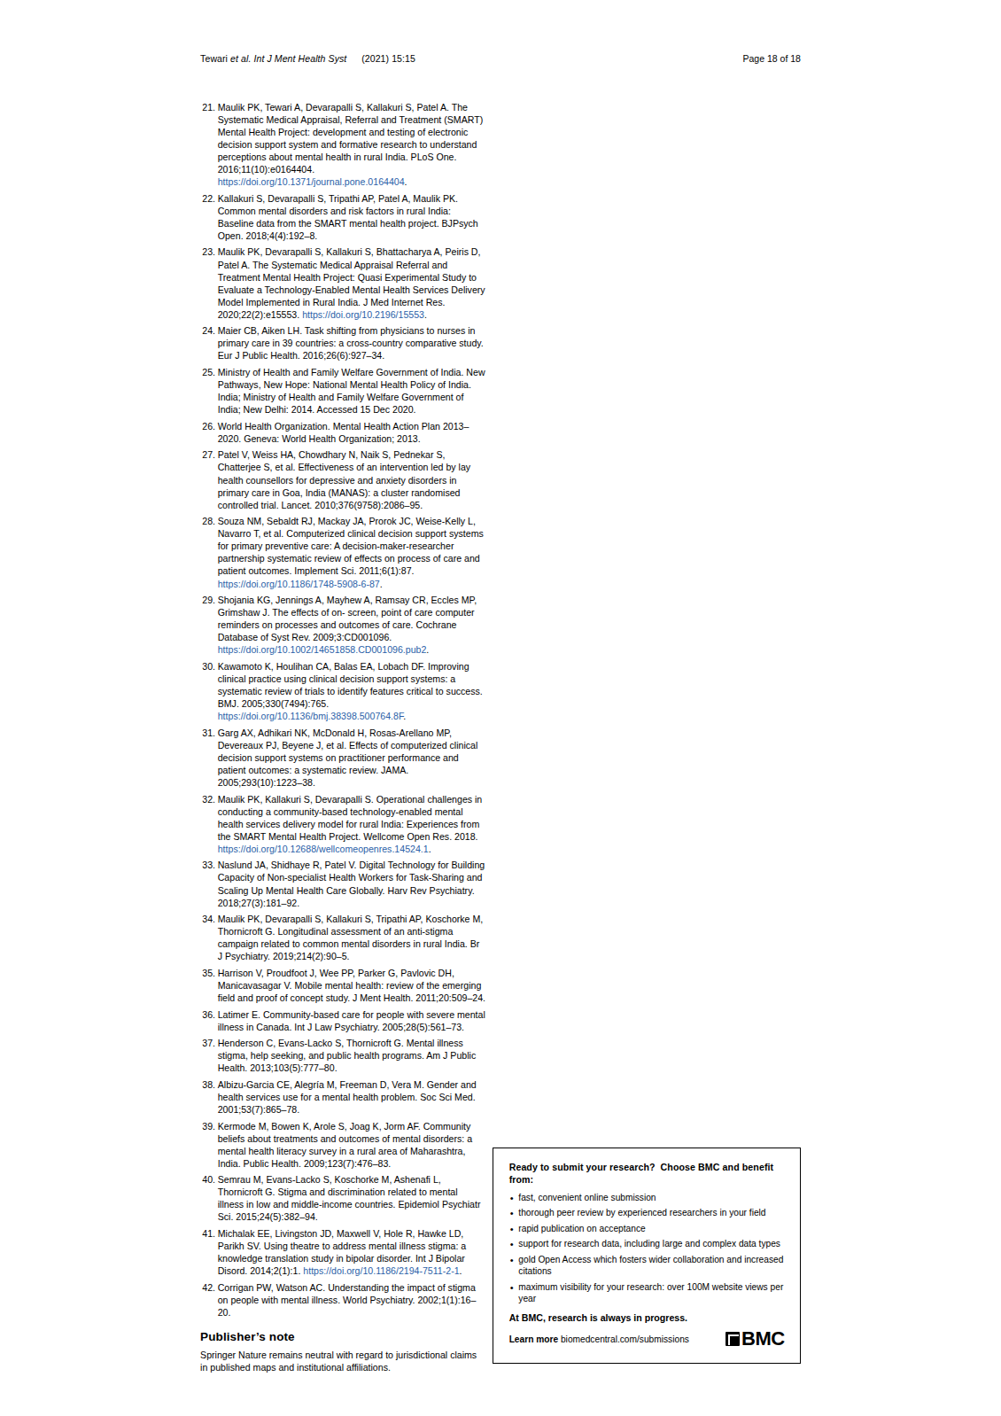Tewari et al. Int J Ment Health Syst(2021) 15:15
Page 18 of 18
Maulik PK, Tewari A, Devarapalli S, Kallakuri S, Patel A. The Systematic Medical Appraisal, Referral and Treatment (SMART) Mental Health Project: development and testing of electronic decision support system and formative research to understand perceptions about mental health in rural India. PLoS One. 2016;11(10):e0164404. https://doi.org/10.1371/journal.pone.0164404.
Kallakuri S, Devarapalli S, Tripathi AP, Patel A, Maulik PK. Common mental disorders and risk factors in rural India: Baseline data from the SMART mental health project. BJPsych Open. 2018;4(4):192–8.
Maulik PK, Devarapalli S, Kallakuri S, Bhattacharya A, Peiris D, Patel A. The Systematic Medical Appraisal Referral and Treatment Mental Health Project: Quasi Experimental Study to Evaluate a Technology-Enabled Mental Health Services Delivery Model Implemented in Rural India. J Med Internet Res. 2020;22(2):e15553. https://doi.org/10.2196/15553.
Maier CB, Aiken LH. Task shifting from physicians to nurses in primary care in 39 countries: a cross-country comparative study. Eur J Public Health. 2016;26(6):927–34.
Ministry of Health and Family Welfare Government of India. New Pathways, New Hope: National Mental Health Policy of India. India; Ministry of Health and Family Welfare Government of India; New Delhi: 2014. Accessed 15 Dec 2020.
World Health Organization. Mental Health Action Plan 2013–2020. Geneva: World Health Organization; 2013.
Patel V, Weiss HA, Chowdhary N, Naik S, Pednekar S, Chatterjee S, et al. Effectiveness of an intervention led by lay health counsellors for depressive and anxiety disorders in primary care in Goa, India (MANAS): a cluster randomised controlled trial. Lancet. 2010;376(9758):2086–95.
Souza NM, Sebaldt RJ, Mackay JA, Prorok JC, Weise-Kelly L, Navarro T, et al. Computerized clinical decision support systems for primary preventive care: A decision-maker-researcher partnership systematic review of effects on process of care and patient outcomes. Implement Sci. 2011;6(1):87. https://doi.org/10.1186/1748-5908-6-87.
Shojania KG, Jennings A, Mayhew A, Ramsay CR, Eccles MP, Grimshaw J. The effects of on- screen, point of care computer reminders on processes and outcomes of care. Cochrane Database of Syst Rev. 2009;3:CD001096. https://doi.org/10.1002/14651858.CD001096.pub2.
Kawamoto K, Houlihan CA, Balas EA, Lobach DF. Improving clinical practice using clinical decision support systems: a systematic review of trials to identify features critical to success. BMJ. 2005;330(7494):765. https://doi.org/10.1136/bmj.38398.500764.8F.
Garg AX, Adhikari NK, McDonald H, Rosas-Arellano MP, Devereaux PJ, Beyene J, et al. Effects of computerized clinical decision support systems on practitioner performance and patient outcomes: a systematic review. JAMA. 2005;293(10):1223–38.
Maulik PK, Kallakuri S, Devarapalli S. Operational challenges in conducting a community-based technology-enabled mental health services delivery model for rural India: Experiences from the SMART Mental Health Project. Wellcome Open Res. 2018. https://doi.org/10.12688/wellcomeopenres.14524.1.
Naslund JA, Shidhaye R, Patel V. Digital Technology for Building Capacity of Non-specialist Health Workers for Task-Sharing and Scaling Up Mental Health Care Globally. Harv Rev Psychiatry. 2018;27(3):181–92.
Maulik PK, Devarapalli S, Kallakuri S, Tripathi AP, Koschorke M, Thornicroft G. Longitudinal assessment of an anti-stigma campaign related to common mental disorders in rural India. Br J Psychiatry. 2019;214(2):90–5.
Harrison V, Proudfoot J, Wee PP, Parker G, Pavlovic DH, Manicavasagar V. Mobile mental health: review of the emerging field and proof of concept study. J Ment Health. 2011;20:509–24.
Latimer E. Community-based care for people with severe mental illness in Canada. Int J Law Psychiatry. 2005;28(5):561–73.
Henderson C, Evans-Lacko S, Thornicroft G. Mental illness stigma, help seeking, and public health programs. Am J Public Health. 2013;103(5):777–80.
Albizu-Garcia CE, Alegría M, Freeman D, Vera M. Gender and health services use for a mental health problem. Soc Sci Med. 2001;53(7):865–78.
Kermode M, Bowen K, Arole S, Joag K, Jorm AF. Community beliefs about treatments and outcomes of mental disorders: a mental health literacy survey in a rural area of Maharashtra, India. Public Health. 2009;123(7):476–83.
Semrau M, Evans-Lacko S, Koschorke M, Ashenafi L, Thornicroft G. Stigma and discrimination related to mental illness in low and middle-income countries. Epidemiol Psychiatr Sci. 2015;24(5):382–94.
Michalak EE, Livingston JD, Maxwell V, Hole R, Hawke LD, Parikh SV. Using theatre to address mental illness stigma: a knowledge translation study in bipolar disorder. Int J Bipolar Disord. 2014;2(1):1. https://doi.org/10.1186/2194-7511-2-1.
Corrigan PW, Watson AC. Understanding the impact of stigma on people with mental illness. World Psychiatry. 2002;1(1):16–20.
Publisher’s note
Springer Nature remains neutral with regard to jurisdictional claims in published maps and institutional affiliations.
Ready to submit your research? Choose BMC and benefit from:
fast, convenient online submission
thorough peer review by experienced researchers in your field
rapid publication on acceptance
support for research data, including large and complex data types
gold Open Access which fosters wider collaboration and increased citations
maximum visibility for your research: over 100M website views per year
At BMC, research is always in progress.
Learn more biomedcentral.com/submissions
BMC